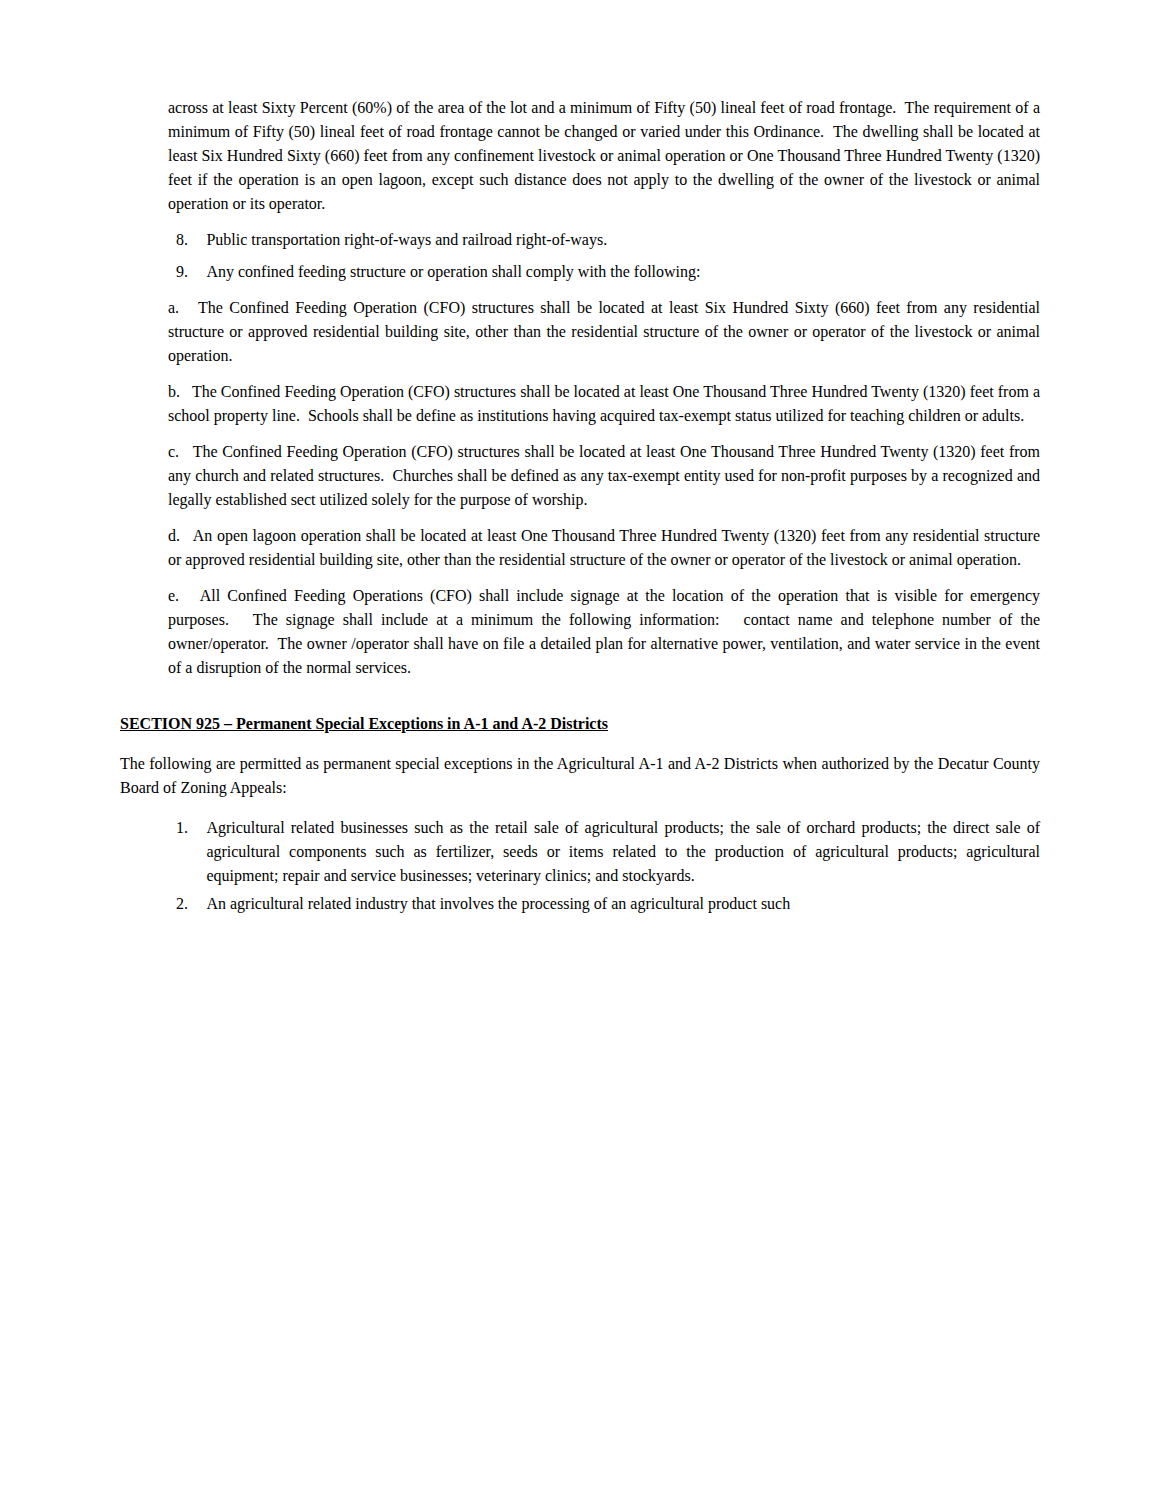across at least Sixty Percent (60%) of the area of the lot and a minimum of Fifty (50) lineal feet of road frontage. The requirement of a minimum of Fifty (50) lineal feet of road frontage cannot be changed or varied under this Ordinance. The dwelling shall be located at least Six Hundred Sixty (660) feet from any confinement livestock or animal operation or One Thousand Three Hundred Twenty (1320) feet if the operation is an open lagoon, except such distance does not apply to the dwelling of the owner of the livestock or animal operation or its operator.
Public transportation right-of-ways and railroad right-of-ways.
Any confined feeding structure or operation shall comply with the following:
a. The Confined Feeding Operation (CFO) structures shall be located at least Six Hundred Sixty (660) feet from any residential structure or approved residential building site, other than the residential structure of the owner or operator of the livestock or animal operation.
b. The Confined Feeding Operation (CFO) structures shall be located at least One Thousand Three Hundred Twenty (1320) feet from a school property line. Schools shall be define as institutions having acquired tax-exempt status utilized for teaching children or adults.
c. The Confined Feeding Operation (CFO) structures shall be located at least One Thousand Three Hundred Twenty (1320) feet from any church and related structures. Churches shall be defined as any tax-exempt entity used for non-profit purposes by a recognized and legally established sect utilized solely for the purpose of worship.
d. An open lagoon operation shall be located at least One Thousand Three Hundred Twenty (1320) feet from any residential structure or approved residential building site, other than the residential structure of the owner or operator of the livestock or animal operation.
e. All Confined Feeding Operations (CFO) shall include signage at the location of the operation that is visible for emergency purposes. The signage shall include at a minimum the following information: contact name and telephone number of the owner/operator. The owner /operator shall have on file a detailed plan for alternative power, ventilation, and water service in the event of a disruption of the normal services.
SECTION 925 – Permanent Special Exceptions in A-1 and A-2 Districts
The following are permitted as permanent special exceptions in the Agricultural A-1 and A-2 Districts when authorized by the Decatur County Board of Zoning Appeals:
Agricultural related businesses such as the retail sale of agricultural products; the sale of orchard products; the direct sale of agricultural components such as fertilizer, seeds or items related to the production of agricultural products; agricultural equipment; repair and service businesses; veterinary clinics; and stockyards.
An agricultural related industry that involves the processing of an agricultural product such